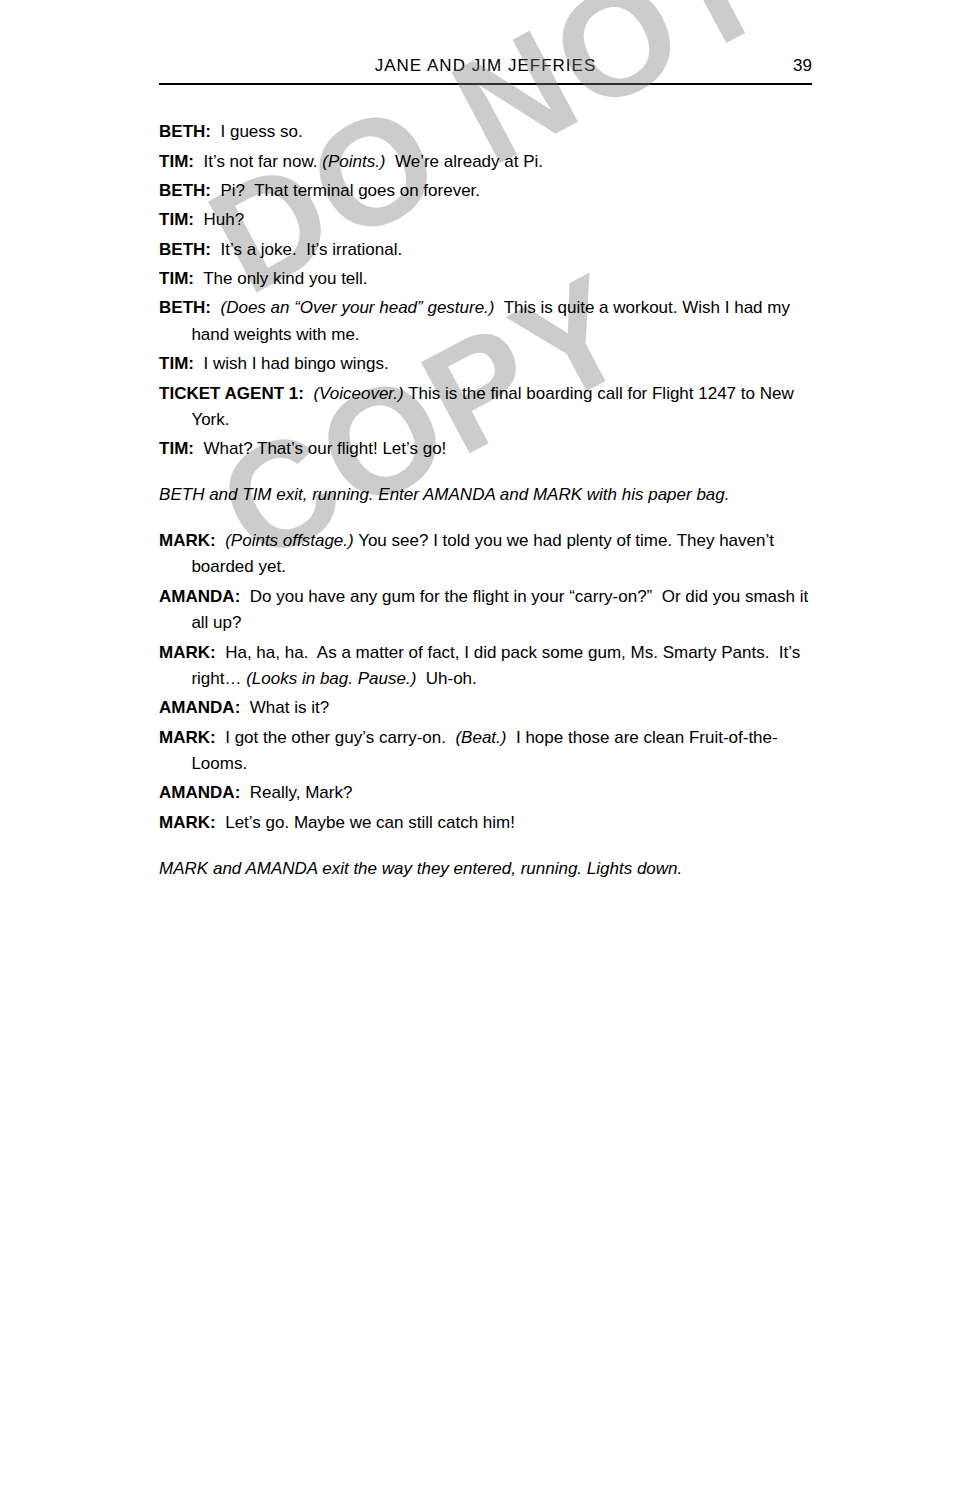DO NOT COPY
Jane and Jim Jeffries
39
BETH: I guess so.
TIM: It’s not far now. (Points.) We’re already at Pi.
BETH: Pi? That terminal goes on forever.
TIM: Huh?
BETH: It’s a joke. It’s irrational.
TIM: The only kind you tell.
BETH: (Does an “Over your head” gesture.) This is quite a workout. Wish I had my hand weights with me.
TIM: I wish I had bingo wings.
TICKET AGENT 1: (Voiceover.) This is the final boarding call for Flight 1247 to New York.
TIM: What? That’s our flight! Let’s go!
BETH and TIM exit, running. Enter AMANDA and MARK with his paper bag.
MARK: (Points offstage.) You see? I told you we had plenty of time. They haven’t boarded yet.
AMANDA: Do you have any gum for the flight in your “carry-on?” Or did you smash it all up?
MARK: Ha, ha, ha. As a matter of fact, I did pack some gum, Ms. Smarty Pants. It’s right… (Looks in bag. Pause.) Uh-oh.
AMANDA: What is it?
MARK: I got the other guy’s carry-on. (Beat.) I hope those are clean Fruit-of-the-Looms.
AMANDA: Really, Mark?
MARK: Let’s go. Maybe we can still catch him!
MARK and AMANDA exit the way they entered, running. Lights down.